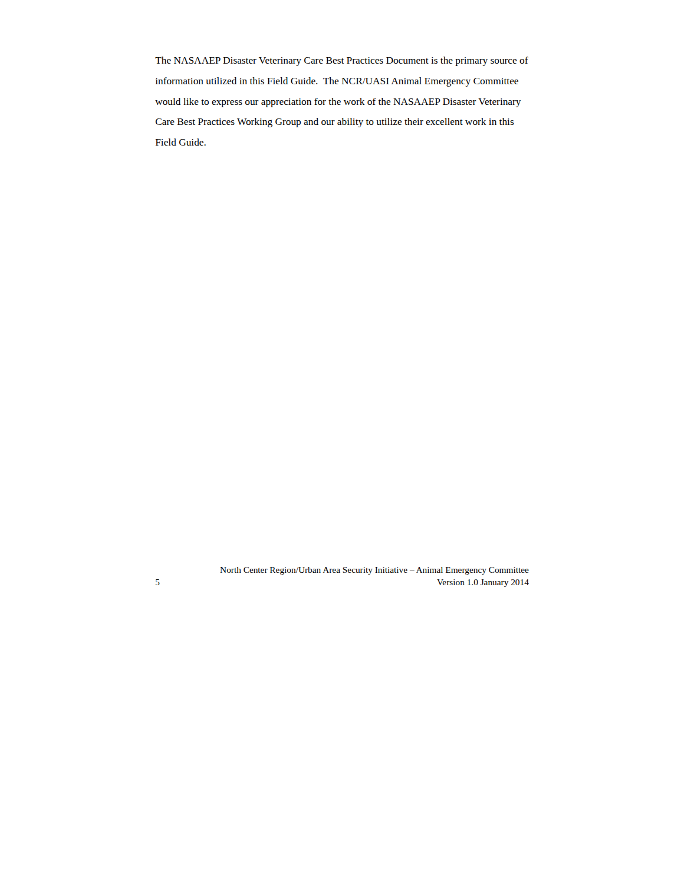The NASAAEP Disaster Veterinary Care Best Practices Document is the primary source of information utilized in this Field Guide. The NCR/UASI Animal Emergency Committee would like to express our appreciation for the work of the NASAAEP Disaster Veterinary Care Best Practices Working Group and our ability to utilize their excellent work in this Field Guide.
5
North Center Region/Urban Area Security Initiative – Animal Emergency Committee
Version 1.0 January 2014